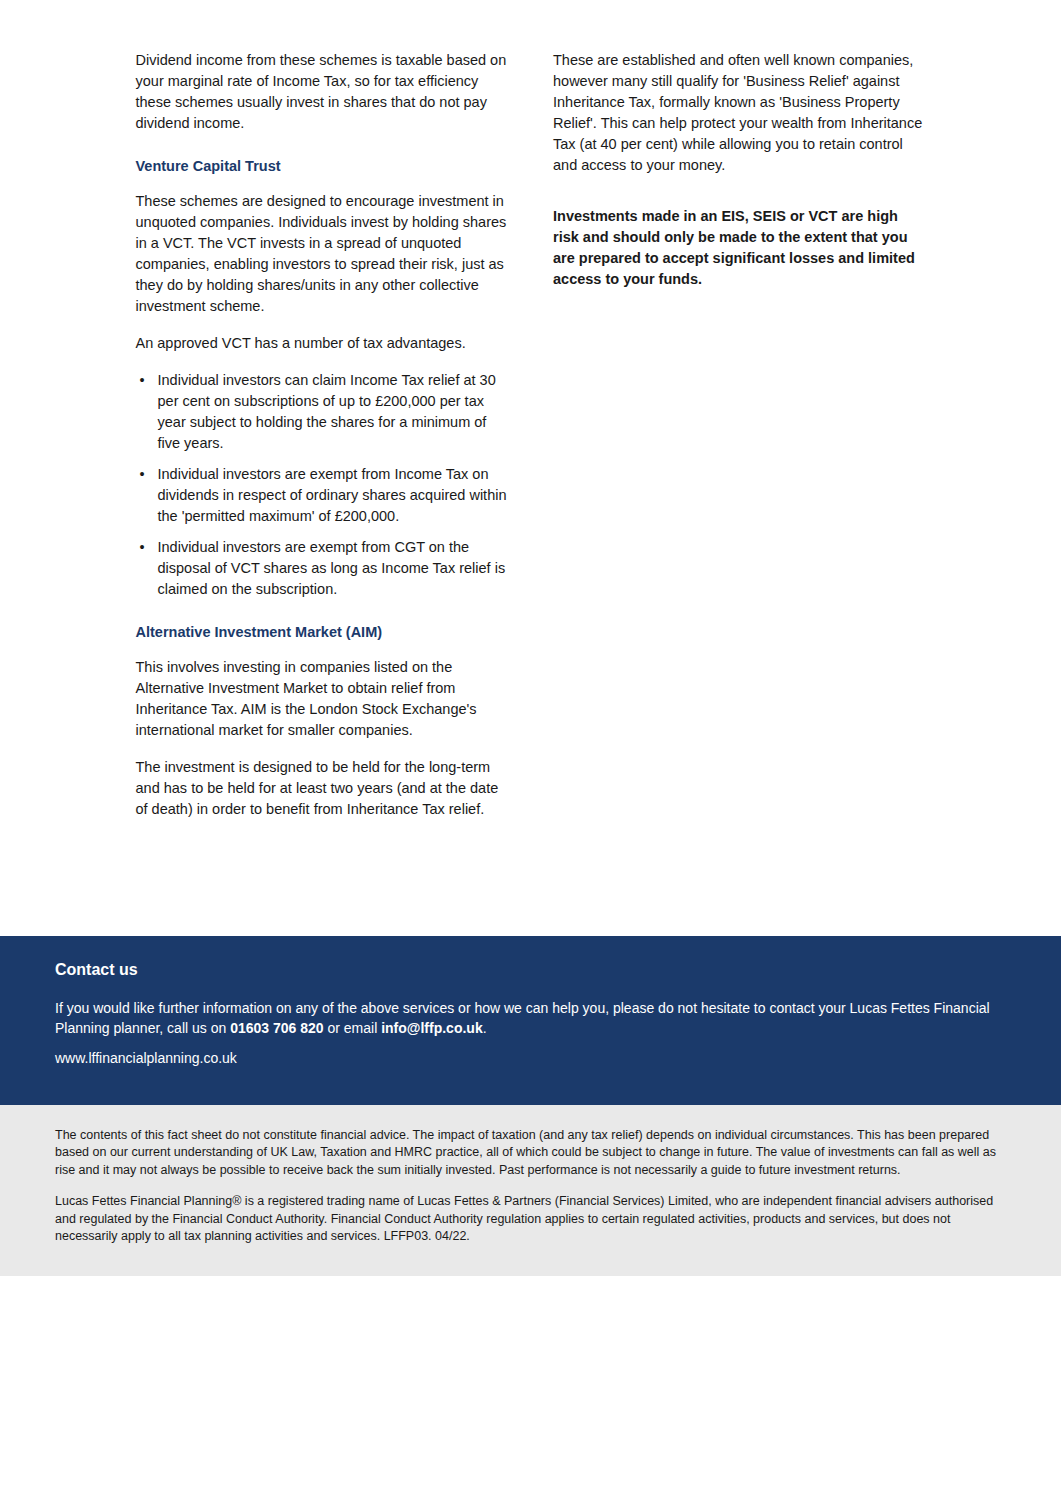Dividend income from these schemes is taxable based on your marginal rate of Income Tax, so for tax efficiency these schemes usually invest in shares that do not pay dividend income.
Venture Capital Trust
These schemes are designed to encourage investment in unquoted companies. Individuals invest by holding shares in a VCT. The VCT invests in a spread of unquoted companies, enabling investors to spread their risk, just as they do by holding shares/units in any other collective investment scheme.
An approved VCT has a number of tax advantages.
Individual investors can claim Income Tax relief at 30 per cent on subscriptions of up to £200,000 per tax year subject to holding the shares for a minimum of five years.
Individual investors are exempt from Income Tax on dividends in respect of ordinary shares acquired within the 'permitted maximum' of £200,000.
Individual investors are exempt from CGT on the disposal of VCT shares as long as Income Tax relief is claimed on the subscription.
Alternative Investment Market (AIM)
This involves investing in companies listed on the Alternative Investment Market to obtain relief from Inheritance Tax. AIM is the London Stock Exchange's international market for smaller companies.
The investment is designed to be held for the long-term and has to be held for at least two years (and at the date of death) in order to benefit from Inheritance Tax relief.
These are established and often well known companies, however many still qualify for 'Business Relief' against Inheritance Tax, formally known as 'Business Property Relief'. This can help protect your wealth from Inheritance Tax (at 40 per cent) while allowing you to retain control and access to your money.
Investments made in an EIS, SEIS or VCT are high risk and should only be made to the extent that you are prepared to accept significant losses and limited access to your funds.
Contact us
If you would like further information on any of the above services or how we can help you, please do not hesitate to contact your Lucas Fettes Financial Planning planner, call us on 01603 706 820 or email info@lffp.co.uk.
www.lffinancialplanning.co.uk
The contents of this fact sheet do not constitute financial advice. The impact of taxation (and any tax relief) depends on individual circumstances. This has been prepared based on our current understanding of UK Law, Taxation and HMRC practice, all of which could be subject to change in future. The value of investments can fall as well as rise and it may not always be possible to receive back the sum initially invested. Past performance is not necessarily a guide to future investment returns.
Lucas Fettes Financial Planning® is a registered trading name of Lucas Fettes & Partners (Financial Services) Limited, who are independent financial advisers authorised and regulated by the Financial Conduct Authority. Financial Conduct Authority regulation applies to certain regulated activities, products and services, but does not necessarily apply to all tax planning activities and services. LFFP03. 04/22.